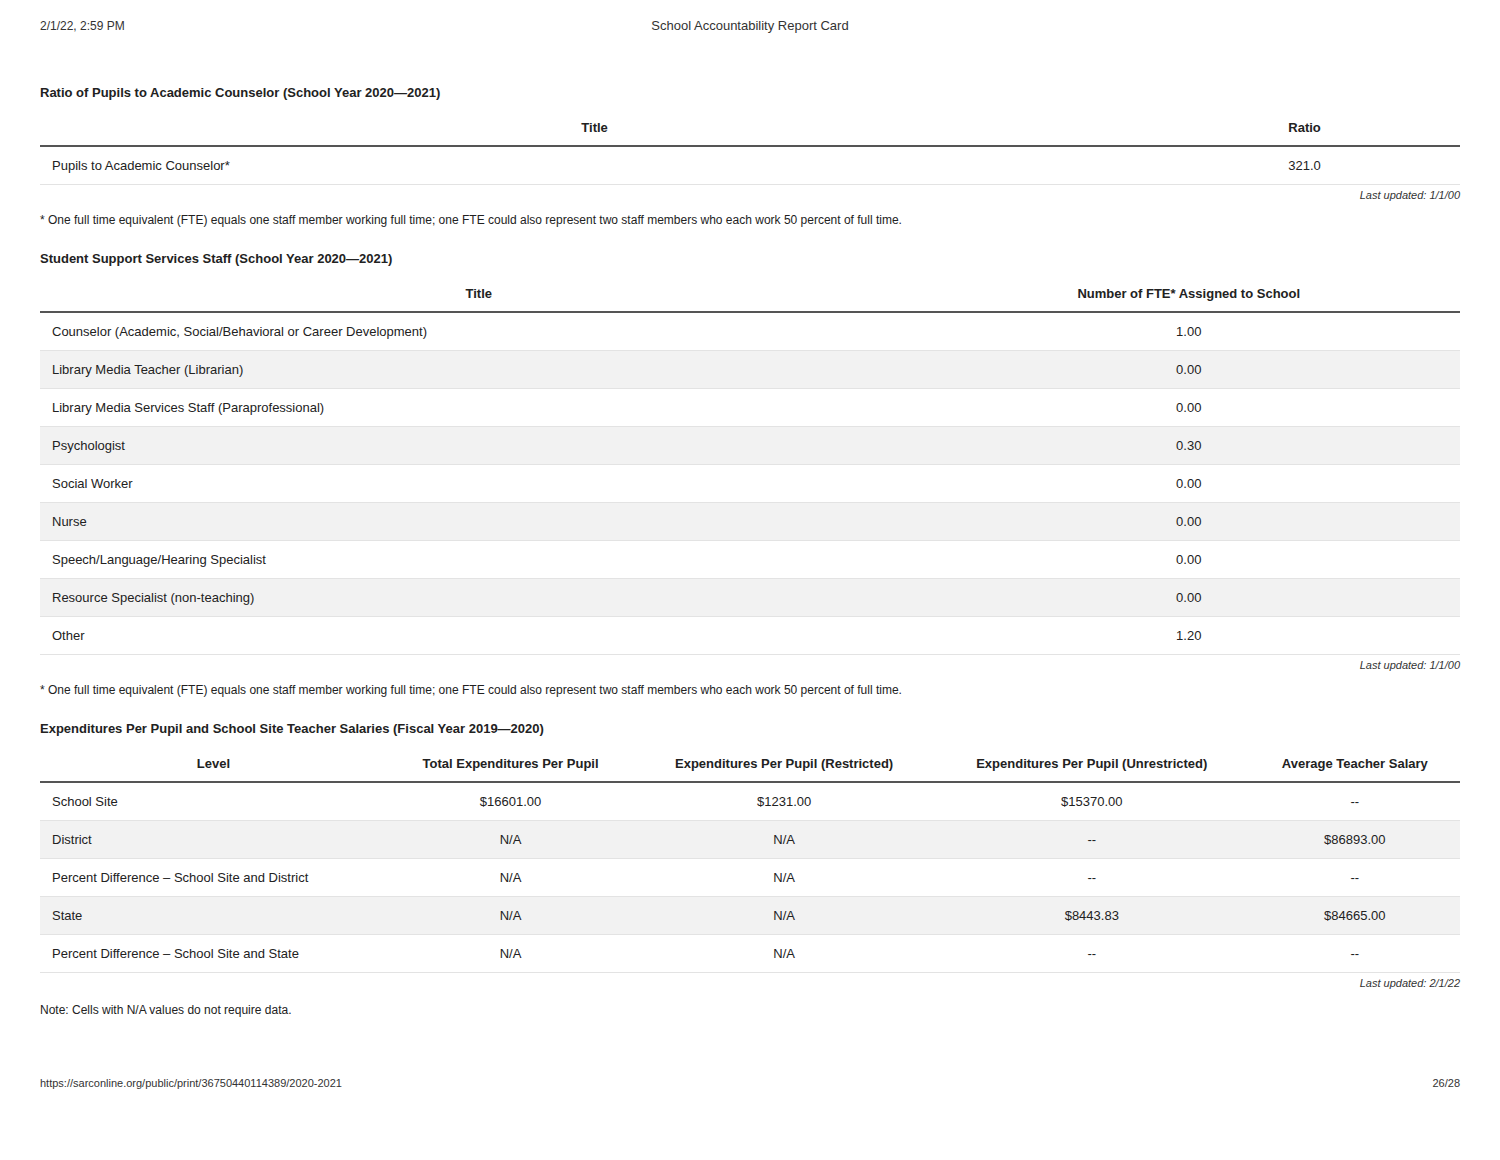2/1/22, 2:59 PM
School Accountability Report Card
Ratio of Pupils to Academic Counselor (School Year 2020—2021)
| Title | Ratio |
| --- | --- |
| Pupils to Academic Counselor* | 321.0 |
Last updated: 1/1/00
* One full time equivalent (FTE) equals one staff member working full time; one FTE could also represent two staff members who each work 50 percent of full time.
Student Support Services Staff (School Year 2020—2021)
| Title | Number of FTE* Assigned to School |
| --- | --- |
| Counselor (Academic, Social/Behavioral or Career Development) | 1.00 |
| Library Media Teacher (Librarian) | 0.00 |
| Library Media Services Staff (Paraprofessional) | 0.00 |
| Psychologist | 0.30 |
| Social Worker | 0.00 |
| Nurse | 0.00 |
| Speech/Language/Hearing Specialist | 0.00 |
| Resource Specialist (non-teaching) | 0.00 |
| Other | 1.20 |
Last updated: 1/1/00
* One full time equivalent (FTE) equals one staff member working full time; one FTE could also represent two staff members who each work 50 percent of full time.
Expenditures Per Pupil and School Site Teacher Salaries (Fiscal Year 2019—2020)
| Level | Total Expenditures Per Pupil | Expenditures Per Pupil (Restricted) | Expenditures Per Pupil (Unrestricted) | Average Teacher Salary |
| --- | --- | --- | --- | --- |
| School Site | $16601.00 | $1231.00 | $15370.00 | -- |
| District | N/A | N/A | -- | $86893.00 |
| Percent Difference – School Site and District | N/A | N/A | -- | -- |
| State | N/A | N/A | $8443.83 | $84665.00 |
| Percent Difference – School Site and State | N/A | N/A | -- | -- |
Last updated: 2/1/22
Note: Cells with N/A values do not require data.
https://sarconline.org/public/print/36750440114389/2020-2021
26/28